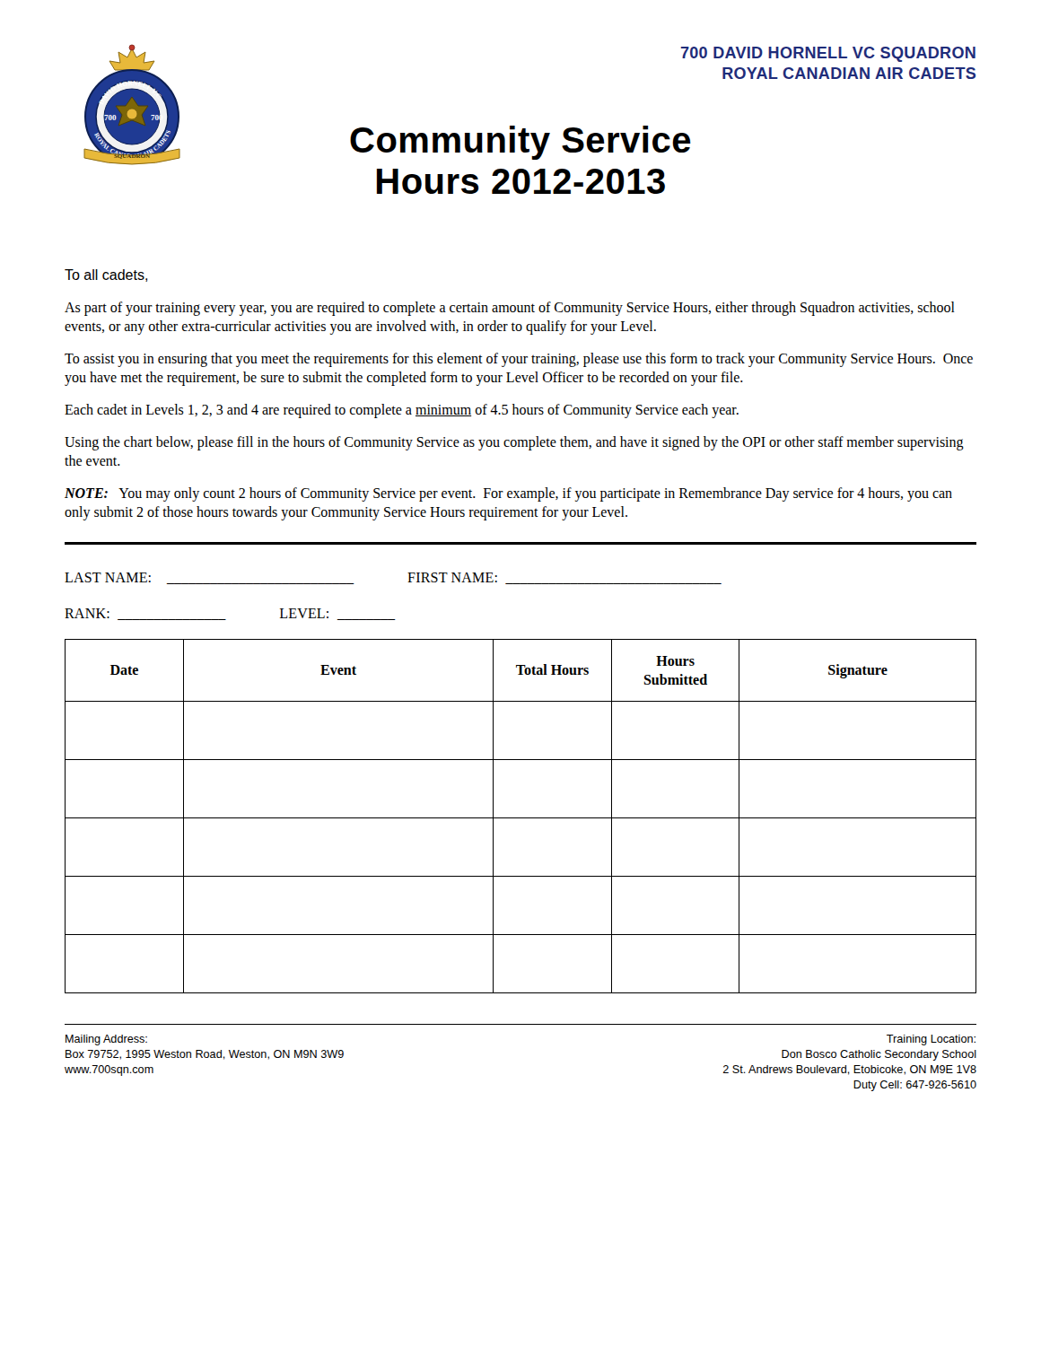700 700 DAVID HORNELL V.C. ROYAL CANADIAN AIR CADETS SQUADRON
700 DAVID HORNELL VC SQUADRON
ROYAL CANADIAN AIR CADETS
Community Service Hours 2012-2013
To all cadets,
As part of your training every year, you are required to complete a certain amount of Community Service Hours, either through Squadron activities, school events, or any other extra-curricular activities you are involved with, in order to qualify for your Level.
To assist you in ensuring that you meet the requirements for this element of your training, please use this form to track your Community Service Hours. Once you have met the requirement, be sure to submit the completed form to your Level Officer to be recorded on your file.
Each cadet in Levels 1, 2, 3 and 4 are required to complete a minimum of 4.5 hours of Community Service each year.
Using the chart below, please fill in the hours of Community Service as you complete them, and have it signed by the OPI or other staff member supervising the event.
NOTE: You may only count 2 hours of Community Service per event. For example, if you participate in Remembrance Day service for 4 hours, you can only submit 2 of those hours towards your Community Service Hours requirement for your Level.
LAST NAME: __________________________ FIRST NAME: ______________________________
RANK: _______________ LEVEL: ________
| Date | Event | Total Hours | Hours Submitted | Signature |
| --- | --- | --- | --- | --- |
Mailing Address:
Box 79752, 1995 Weston Road, Weston, ON M9N 3W9
www.700sqn.com
Training Location:
Don Bosco Catholic Secondary School
2 St. Andrews Boulevard, Etobicoke, ON M9E 1V8
Duty Cell: 647-926-5610